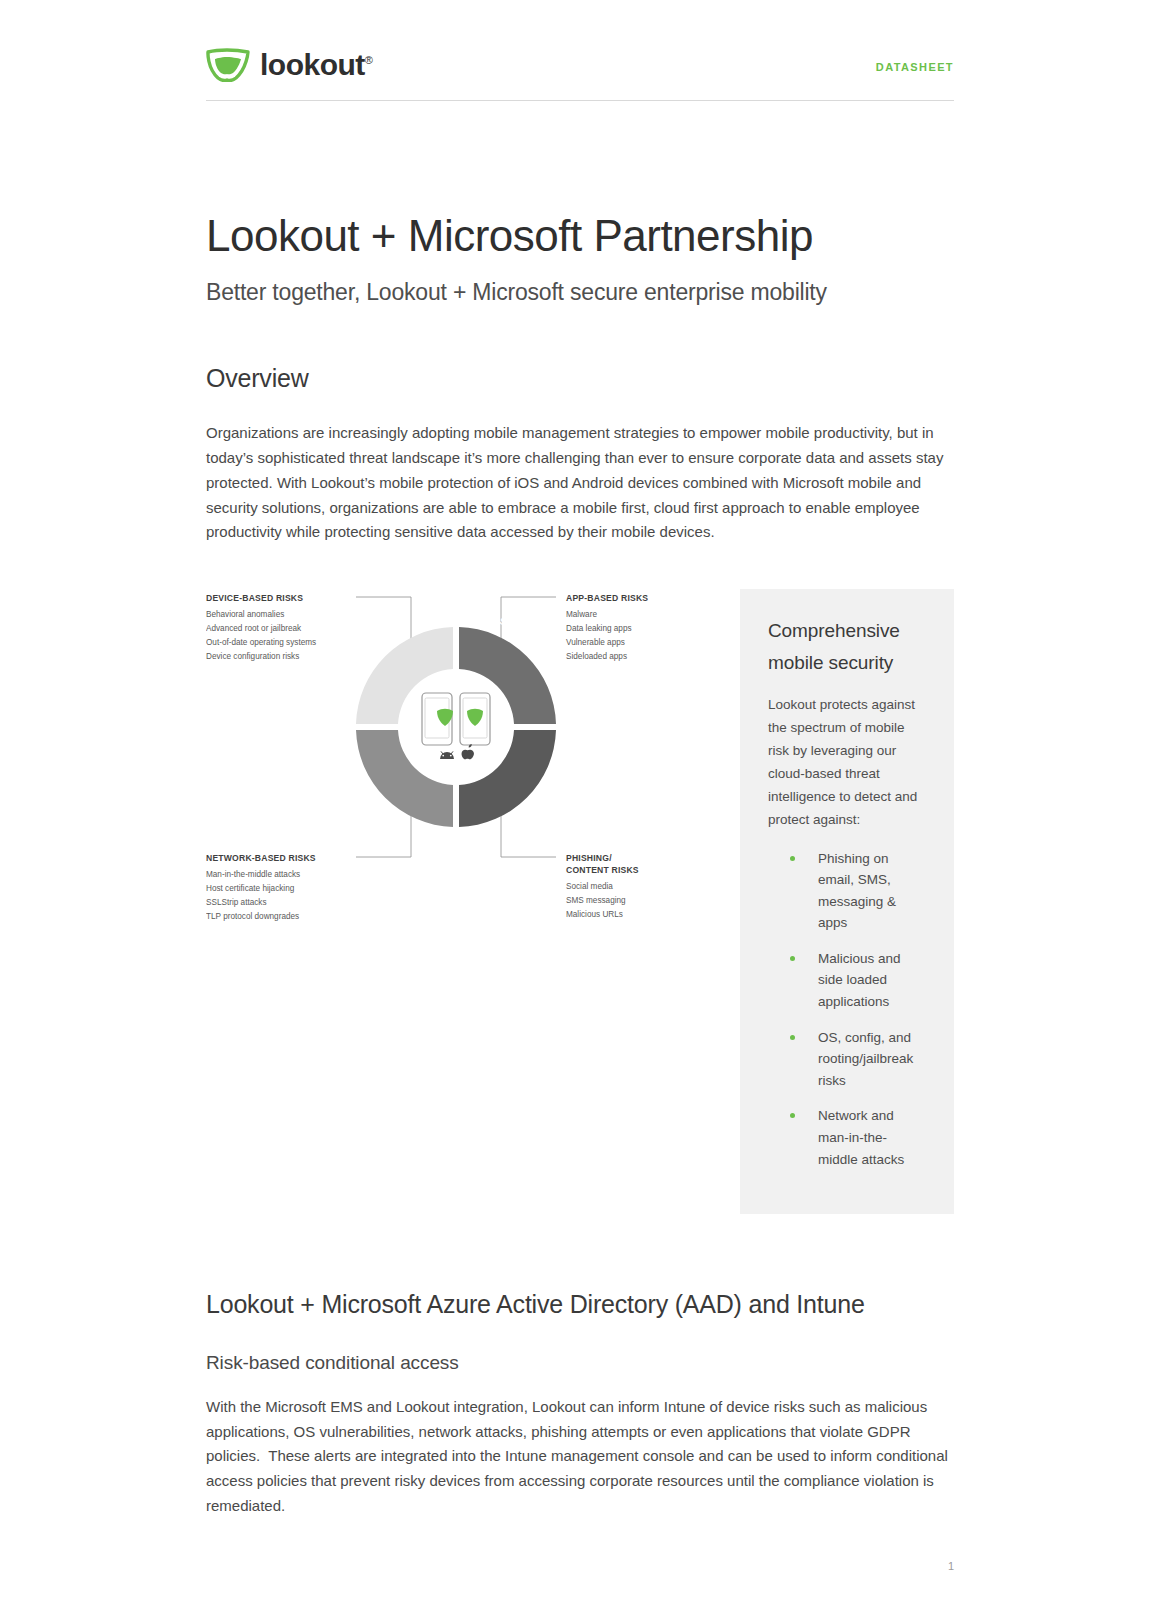lookout®
Datasheet
Lookout + Microsoft Partnership
Better together, Lookout + Microsoft secure enterprise mobility
Overview
Organizations are increasingly adopting mobile management strategies to empower mobile productivity, but in today’s sophisticated threat landscape it’s more challenging than ever to ensure corporate data and assets stay protected. With Lookout’s mobile protection of iOS and Android devices combined with Microsoft mobile and security solutions, organizations are able to embrace a mobile first, cloud first approach to enable employee productivity while protecting sensitive data accessed by their mobile devices.
DEVICE-BASED RISKS Behavioral anomalies Advanced root or jailbreak Out-of-date operating systems Device configuration risks APP-BASED RISKS Malware Data leaking apps Vulnerable apps Sideloaded apps NETWORK-BASED RISKS Man-in-the-middle attacks Host certificate hijacking SSLStrip attacks TLP protocol downgrades PHISHING/ CONTENT RISKS Social media SMS messaging Malicious URLs OS Apps Network Phishing
Comprehensive mobile security
Lookout protects against the spectrum of mobile risk by leveraging our cloud-based threat intelligence to detect and protect against:
Phishing on email, SMS, messaging & apps
Malicious and side loaded applications
OS, config, and rooting/jailbreak risks
Network and man-in-the-middle attacks
Lookout + Microsoft Azure Active Directory (AAD) and Intune
Risk-based conditional access
With the Microsoft EMS and Lookout integration, Lookout can inform Intune of device risks such as malicious applications, OS vulnerabilities, network attacks, phishing attempts or even applications that violate GDPR policies. These alerts are integrated into the Intune management console and can be used to inform conditional access policies that prevent risky devices from accessing corporate resources until the compliance violation is remediated.
1